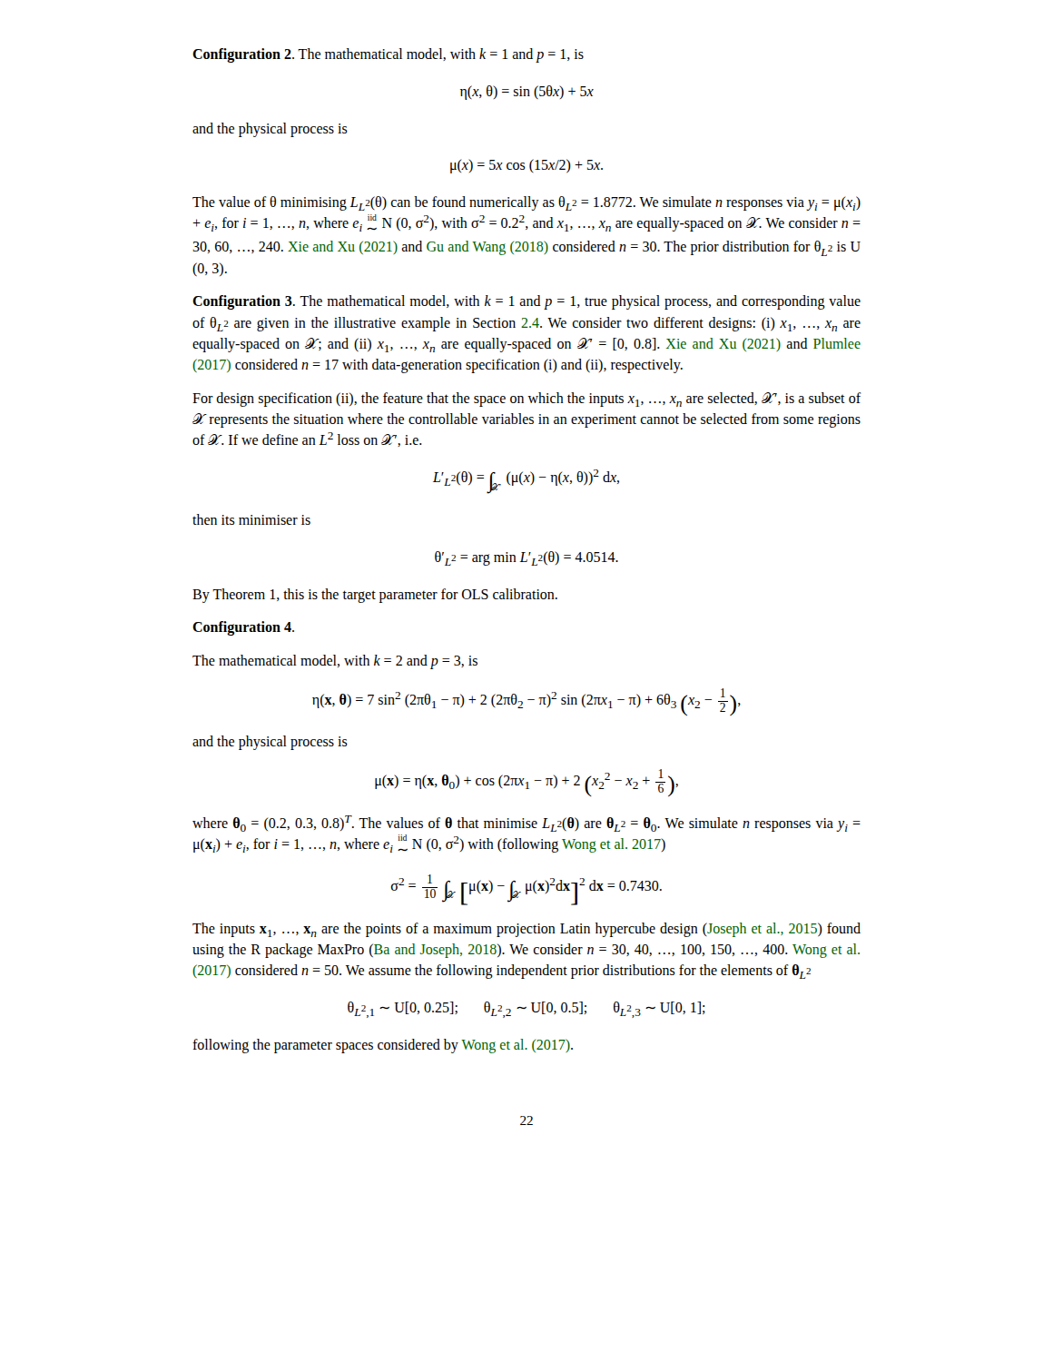Configuration 2. The mathematical model, with k = 1 and p = 1, is
η(x, θ) = sin (5θx) + 5x
and the physical process is
μ(x) = 5x cos (15x/2) + 5x.
The value of θ minimising LL2(θ) can be found numerically as θL2 = 1.8772. We simulate n responses via yi = μ(xi) + ei, for i = 1, …, n, where ei iid∼ N (0, σ2), with σ2 = 0.22, and x1, …, xn are equally-spaced on 𝒳. We consider n = 30, 60, …, 240. Xie and Xu (2021) and Gu and Wang (2018) considered n = 30. The prior distribution for θL2 is U (0, 3).
Configuration 3. The mathematical model, with k = 1 and p = 1, true physical process, and corresponding value of θL2 are given in the illustrative example in Section 2.4. We consider two different designs: (i) x1, …, xn are equally-spaced on 𝒳; and (ii) x1, …, xn are equally-spaced on 𝒳′ = [0, 0.8]. Xie and Xu (2021) and Plumlee (2017) considered n = 17 with data-generation specification (i) and (ii), respectively.
For design specification (ii), the feature that the space on which the inputs x1, …, xn are selected, 𝒳′, is a subset of 𝒳 represents the situation where the controllable variables in an experiment cannot be selected from some regions of 𝒳. If we define an L2 loss on 𝒳′, i.e.
L′L2(θ) = ∫𝒳′ (μ(x) − η(x, θ))2 dx,
then its minimiser is
θ′L2 = arg min L′L2(θ) = 4.0514.
By Theorem 1, this is the target parameter for OLS calibration.
Configuration 4.
The mathematical model, with k = 2 and p = 3, is
η(x, θ) = 7 sin2 (2πθ1 − π) + 2 (2πθ2 − π)2 sin (2πx1 − π) + 6θ3 (x2 − 12),
and the physical process is
μ(x) = η(x, θ0) + cos (2πx1 − π) + 2 (x22 − x2 + 16),
where θ0 = (0.2, 0.3, 0.8)T. The values of θ that minimise LL2(θ) are θL2 = θ0. We simulate n responses via yi = μ(xi) + ei, for i = 1, …, n, where ei iid∼ N (0, σ2) with (following Wong et al. 2017)
σ2 = 110 ∫𝒳 [μ(x) − ∫𝒳 μ(x)2dx]2 dx = 0.7430.
The inputs x1, …, xn are the points of a maximum projection Latin hypercube design (Joseph et al., 2015) found using the R package MaxPro (Ba and Joseph, 2018). We consider n = 30, 40, …, 100, 150, …, 400. Wong et al. (2017) considered n = 50. We assume the following independent prior distributions for the elements of θL2
θL2,1 ∼ U[0, 0.25]; θL2,2 ∼ U[0, 0.5]; θL2,3 ∼ U[0, 1];
following the parameter spaces considered by Wong et al. (2017).
22